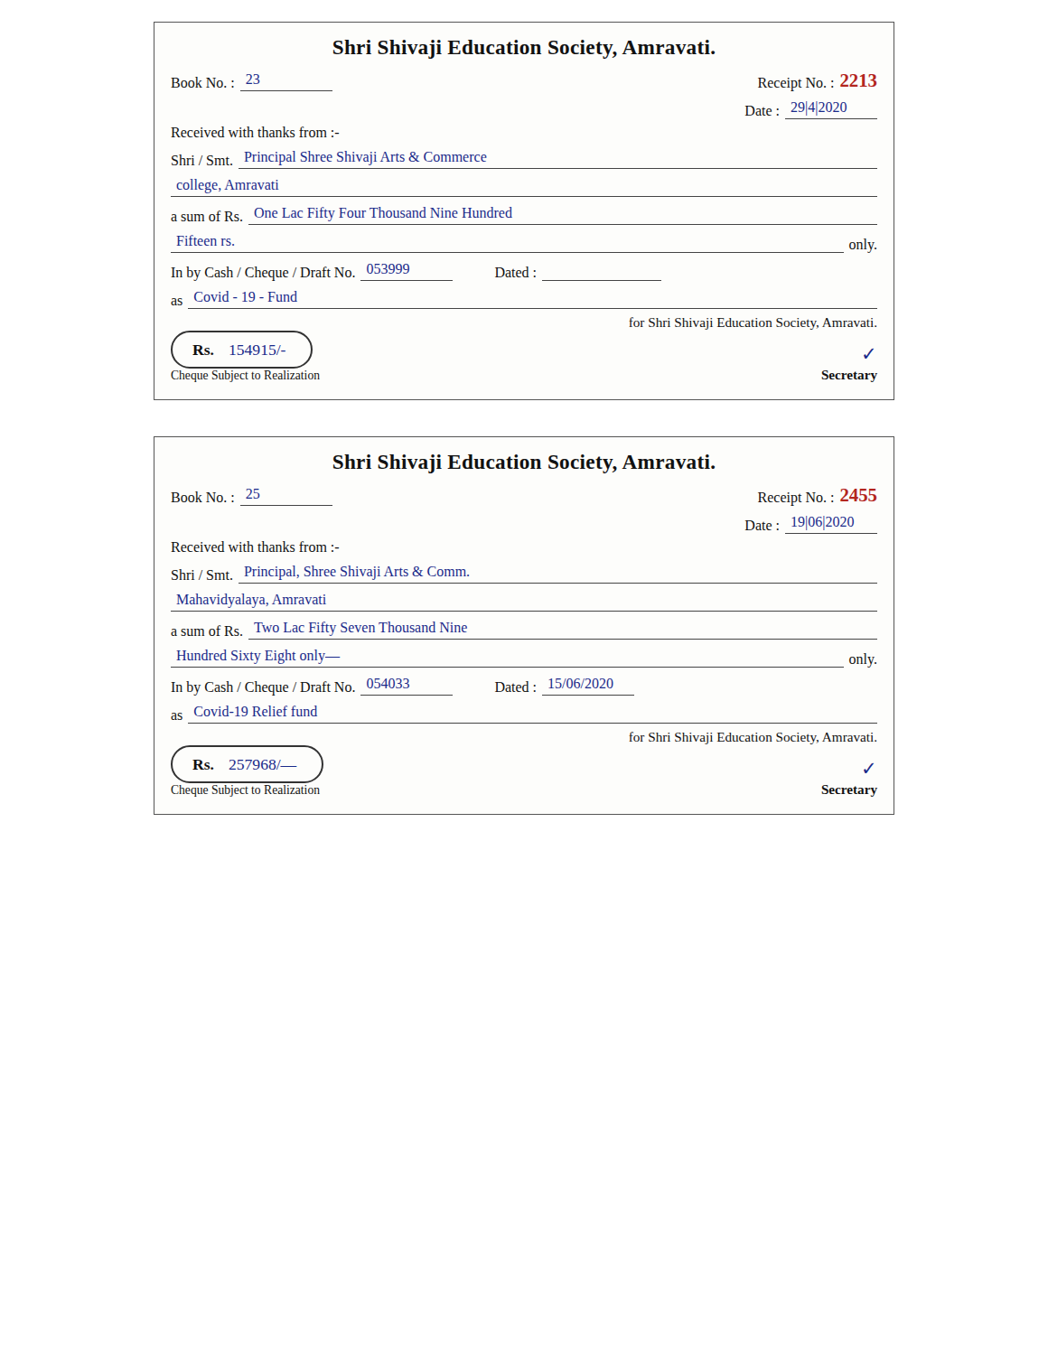Shri Shivaji Education Society, Amravati.
Book No. : 23
Receipt No. : 2213
Date : 29|4|2020
Received with thanks from :-
Shri / Smt. Principal Shree Shivaji Arts & Commerce
college, Amravati
a sum of Rs. One Lac Fifty Four Thousand Nine Hundred
Fifteen rs. only.
In by Cash / Cheque / Draft No. 053999 Dated :
as Covid - 19 - Fund
Rs. 154915/-
Cheque Subject to Realization
for Shri Shivaji Education Society, Amravati.
✓
Secretary
Shri Shivaji Education Society, Amravati.
Book No. : 25
Receipt No. : 2455
Date : 19|06|2020
Received with thanks from :-
Shri / Smt. Principal, Shree Shivaji Arts & Comm.
Mahavidyalaya, Amravati
a sum of Rs. Two Lac Fifty Seven Thousand Nine
Hundred Sixty Eight only— only.
In by Cash / Cheque / Draft No. 054033 Dated : 15/06/2020
as Covid-19 Relief fund
Rs. 257968/—
Cheque Subject to Realization
for Shri Shivaji Education Society, Amravati.
✓
Secretary